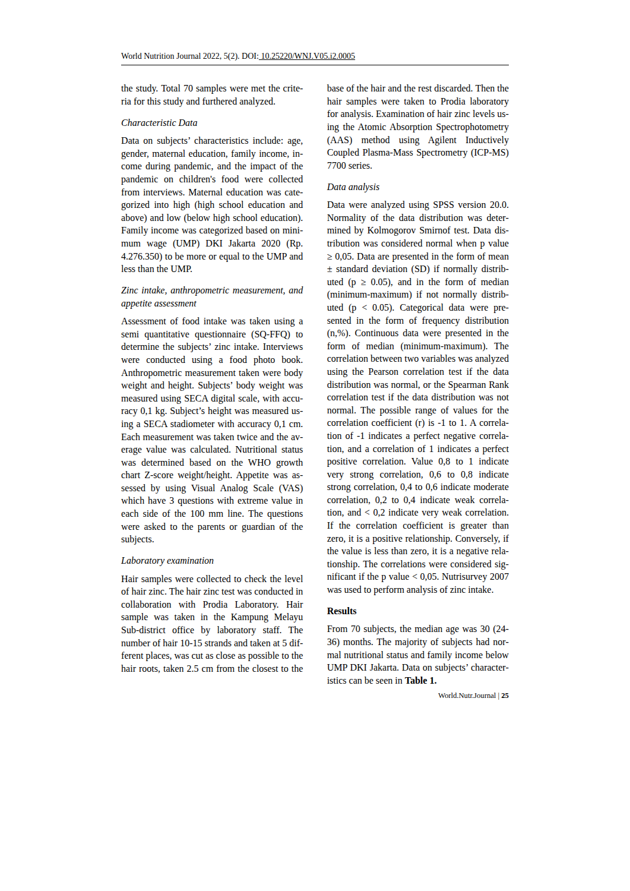World Nutrition Journal 2022, 5(2). DOI: 10.25220/WNJ.V05.i2.0005
the study. Total 70 samples were met the criteria for this study and furthered analyzed.
Characteristic Data
Data on subjects’ characteristics include: age, gender, maternal education, family income, income during pandemic, and the impact of the pandemic on children's food were collected from interviews. Maternal education was categorized into high (high school education and above) and low (below high school education). Family income was categorized based on minimum wage (UMP) DKI Jakarta 2020 (Rp. 4.276.350) to be more or equal to the UMP and less than the UMP.
Zinc intake, anthropometric measurement, and appetite assessment
Assessment of food intake was taken using a semi quantitative questionnaire (SQ-FFQ) to determine the subjects’ zinc intake. Interviews were conducted using a food photo book. Anthropometric measurement taken were body weight and height. Subjects’ body weight was measured using SECA digital scale, with accuracy 0,1 kg. Subject’s height was measured using a SECA stadiometer with accuracy 0,1 cm. Each measurement was taken twice and the average value was calculated. Nutritional status was determined based on the WHO growth chart Z-score weight/height. Appetite was assessed by using Visual Analog Scale (VAS) which have 3 questions with extreme value in each side of the 100 mm line. The questions were asked to the parents or guardian of the subjects.
Laboratory examination
Hair samples were collected to check the level of hair zinc. The hair zinc test was conducted in collaboration with Prodia Laboratory. Hair sample was taken in the Kampung Melayu Sub-district office by laboratory staff. The number of hair 10-15 strands and taken at 5 different places, was cut as close as possible to the hair roots, taken 2.5 cm from the closest to the base of the hair and the rest discarded. Then the hair samples were taken to Prodia laboratory for analysis. Examination of hair zinc levels using the Atomic Absorption Spectrophotometry (AAS) method using Agilent Inductively Coupled Plasma-Mass Spectrometry (ICP-MS) 7700 series.
Data analysis
Data were analyzed using SPSS version 20.0. Normality of the data distribution was determined by Kolmogorov Smirnof test. Data distribution was considered normal when p value ≥ 0,05. Data are presented in the form of mean ± standard deviation (SD) if normally distributed (p ≥ 0.05), and in the form of median (minimum-maximum) if not normally distributed (p < 0.05). Categorical data were presented in the form of frequency distribution (n,%). Continuous data were presented in the form of median (minimum-maximum). The correlation between two variables was analyzed using the Pearson correlation test if the data distribution was normal, or the Spearman Rank correlation test if the data distribution was not normal. The possible range of values for the correlation coefficient (r) is -1 to 1. A correlation of -1 indicates a perfect negative correlation, and a correlation of 1 indicates a perfect positive correlation. Value 0,8 to 1 indicate very strong correlation, 0,6 to 0,8 indicate strong correlation, 0,4 to 0,6 indicate moderate correlation, 0,2 to 0,4 indicate weak correlation, and < 0,2 indicate very weak correlation. If the correlation coefficient is greater than zero, it is a positive relationship. Conversely, if the value is less than zero, it is a negative relationship. The correlations were considered significant if the p value < 0,05. Nutrisurvey 2007 was used to perform analysis of zinc intake.
Results
From 70 subjects, the median age was 30 (24-36) months. The majority of subjects had normal nutritional status and family income below UMP DKI Jakarta. Data on subjects’ characteristics can be seen in Table 1.
World.Nutr.Journal | 25